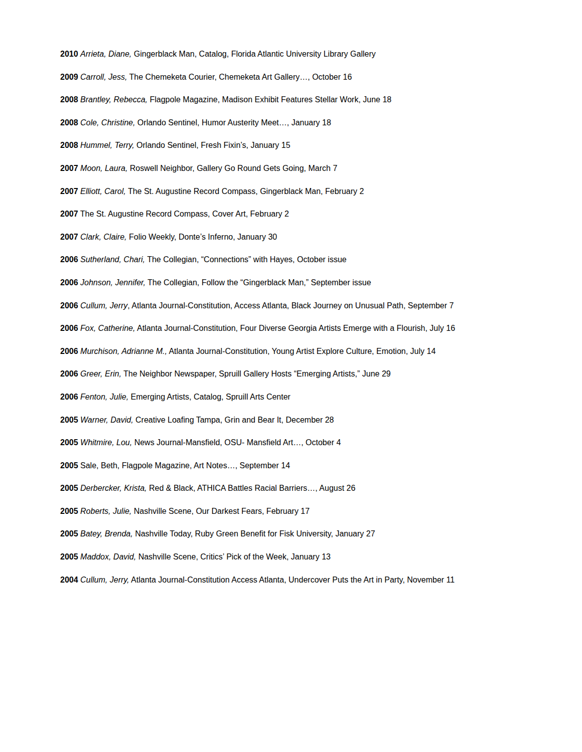2010 Arrieta, Diane, Gingerblack Man, Catalog, Florida Atlantic University Library Gallery
2009 Carroll, Jess, The Chemeketa Courier, Chemeketa Art Gallery…, October 16
2008 Brantley, Rebecca, Flagpole Magazine, Madison Exhibit Features Stellar Work, June 18
2008 Cole, Christine, Orlando Sentinel, Humor Austerity Meet…, January 18
2008 Hummel, Terry, Orlando Sentinel, Fresh Fixin’s, January 15
2007 Moon, Laura, Roswell Neighbor, Gallery Go Round Gets Going, March 7
2007 Elliott, Carol, The St. Augustine Record Compass, Gingerblack Man, February 2
2007 The St. Augustine Record Compass, Cover Art, February 2
2007 Clark, Claire, Folio Weekly, Donte’s Inferno, January 30
2006 Sutherland, Chari, The Collegian, “Connections” with Hayes, October issue
2006 Johnson, Jennifer, The Collegian, Follow the “Gingerblack Man,” September issue
2006 Cullum, Jerry, Atlanta Journal-Constitution, Access Atlanta, Black Journey on Unusual Path, September 7
2006 Fox, Catherine, Atlanta Journal-Constitution, Four Diverse Georgia Artists Emerge with a Flourish, July 16
2006 Murchison, Adrianne M., Atlanta Journal-Constitution, Young Artist Explore Culture, Emotion, July 14
2006 Greer, Erin, The Neighbor Newspaper, Spruill Gallery Hosts “Emerging Artists,” June 29
2006 Fenton, Julie, Emerging Artists, Catalog, Spruill Arts Center
2005 Warner, David, Creative Loafing Tampa, Grin and Bear It, December 28
2005 Whitmire, Lou, News Journal-Mansfield, OSU- Mansfield Art…, October 4
2005 Sale, Beth, Flagpole Magazine, Art Notes…, September 14
2005 Derbercker, Krista, Red & Black, ATHICA Battles Racial Barriers…, August 26
2005 Roberts, Julie, Nashville Scene, Our Darkest Fears, February 17
2005 Batey, Brenda, Nashville Today, Ruby Green Benefit for Fisk University, January 27
2005 Maddox, David, Nashville Scene, Critics’ Pick of the Week, January 13
2004 Cullum, Jerry, Atlanta Journal-Constitution Access Atlanta, Undercover Puts the Art in Party, November 11